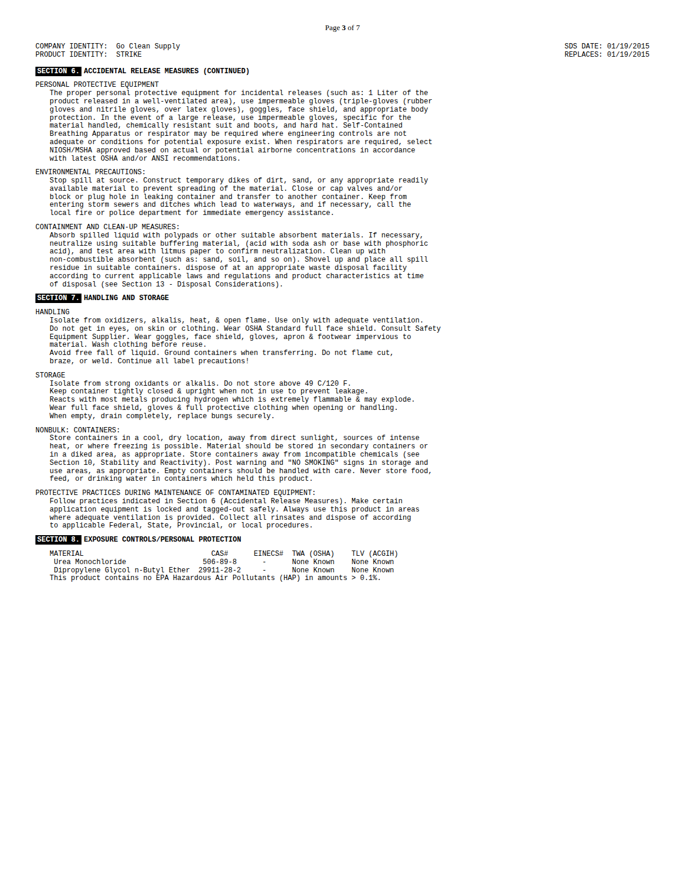Page 3 of 7
COMPANY IDENTITY: Go Clean Supply PRODUCT IDENTITY: STRIKE
SDS DATE: 01/19/2015 REPLACES: 01/19/2015
SECTION 6. ACCIDENTAL RELEASE MEASURES (CONTINUED)
PERSONAL PROTECTIVE EQUIPMENT
The proper personal protective equipment for incidental releases (such as: 1 Liter of the product released in a well-ventilated area), use impermeable gloves (triple-gloves (rubber gloves and nitrile gloves, over latex gloves), goggles, face shield, and appropriate body protection. In the event of a large release, use impermeable gloves, specific for the material handled, chemically resistant suit and boots, and hard hat. Self-Contained Breathing Apparatus or respirator may be required where engineering controls are not adequate or conditions for potential exposure exist. When respirators are required, select NIOSH/MSHA approved based on actual or potential airborne concentrations in accordance with latest OSHA and/or ANSI recommendations.
ENVIRONMENTAL PRECAUTIONS:
Stop spill at source. Construct temporary dikes of dirt, sand, or any appropriate readily available material to prevent spreading of the material. Close or cap valves and/or block or plug hole in leaking container and transfer to another container. Keep from entering storm sewers and ditches which lead to waterways, and if necessary, call the local fire or police department for immediate emergency assistance.
CONTAINMENT AND CLEAN-UP MEASURES:
Absorb spilled liquid with polypads or other suitable absorbent materials. If necessary, neutralize using suitable buffering material, (acid with soda ash or base with phosphoric acid), and test area with litmus paper to confirm neutralization. Clean up with non-combustible absorbent (such as: sand, soil, and so on). Shovel up and place all spill residue in suitable containers. dispose of at an appropriate waste disposal facility according to current applicable laws and regulations and product characteristics at time of disposal (see Section 13 - Disposal Considerations).
SECTION 7. HANDLING AND STORAGE
HANDLING
Isolate from oxidizers, alkalis, heat, & open flame. Use only with adequate ventilation. Do not get in eyes, on skin or clothing. Wear OSHA Standard full face shield. Consult Safety Equipment Supplier. Wear goggles, face shield, gloves, apron & footwear impervious to material. Wash clothing before reuse. Avoid free fall of liquid. Ground containers when transferring. Do not flame cut, braze, or weld. Continue all label precautions!
STORAGE
Isolate from strong oxidants or alkalis. Do not store above 49 C/120 F. Keep container tightly closed & upright when not in use to prevent leakage. Reacts with most metals producing hydrogen which is extremely flammable & may explode. Wear full face shield, gloves & full protective clothing when opening or handling. When empty, drain completely, replace bungs securely.
NONBULK: CONTAINERS:
Store containers in a cool, dry location, away from direct sunlight, sources of intense heat, or where freezing is possible. Material should be stored in secondary containers or in a diked area, as appropriate. Store containers away from incompatible chemicals (see Section 10, Stability and Reactivity). Post warning and "NO SMOKING" signs in storage and use areas, as appropriate. Empty containers should be handled with care. Never store food, feed, or drinking water in containers which held this product.
PROTECTIVE PRACTICES DURING MAINTENANCE OF CONTAMINATED EQUIPMENT:
Follow practices indicated in Section 6 (Accidental Release Measures). Make certain application equipment is locked and tagged-out safely. Always use this product in areas where adequate ventilation is provided. Collect all rinsates and dispose of according to applicable Federal, State, Provincial, or local procedures.
SECTION 8. EXPOSURE CONTROLS/PERSONAL PROTECTION
MATERIAL CAS# EINECS# TWA (OSHA) TLV (ACGIH) Urea Monochloride 506-89-8 - None Known None Known Dipropylene Glycol n-Butyl Ether 29911-28-2 - None Known None Known This product contains no EPA Hazardous Air Pollutants (HAP) in amounts > 0.1%.